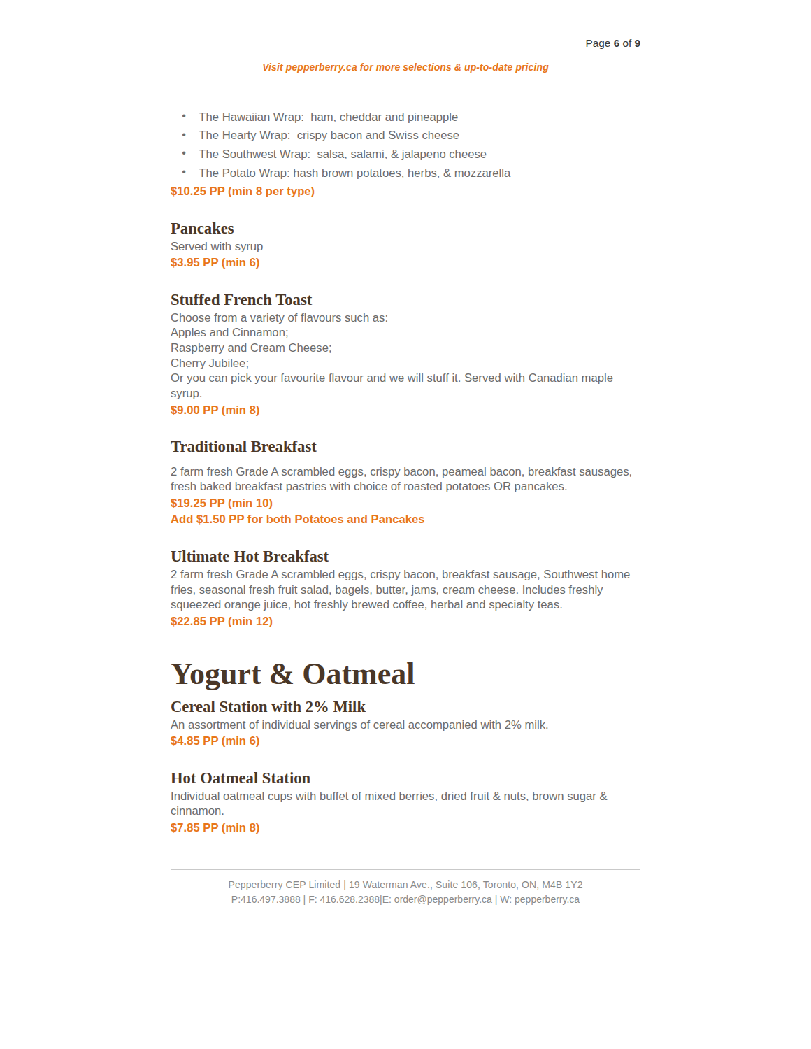Page 6 of 9
Visit pepperberry.ca for more selections & up-to-date pricing
The Hawaiian Wrap: ham, cheddar and pineapple
The Hearty Wrap: crispy bacon and Swiss cheese
The Southwest Wrap: salsa, salami, & jalapeno cheese
The Potato Wrap: hash brown potatoes, herbs, & mozzarella
$10.25 PP (min 8 per type)
Pancakes
Served with syrup
$3.95 PP (min 6)
Stuffed French Toast
Choose from a variety of flavours such as:
Apples and Cinnamon;
Raspberry and Cream Cheese;
Cherry Jubilee;
Or you can pick your favourite flavour and we will stuff it. Served with Canadian maple syrup.
$9.00 PP (min 8)
Traditional Breakfast
2 farm fresh Grade A scrambled eggs, crispy bacon, peameal bacon, breakfast sausages, fresh baked breakfast pastries with choice of roasted potatoes OR pancakes.
$19.25 PP (min 10)
Add $1.50 PP for both Potatoes and Pancakes
Ultimate Hot Breakfast
2 farm fresh Grade A scrambled eggs, crispy bacon, breakfast sausage, Southwest home fries, seasonal fresh fruit salad, bagels, butter, jams, cream cheese. Includes freshly squeezed orange juice, hot freshly brewed coffee, herbal and specialty teas.
$22.85 PP (min 12)
Yogurt & Oatmeal
Cereal Station with 2% Milk
An assortment of individual servings of cereal accompanied with 2% milk.
$4.85 PP (min 6)
Hot Oatmeal Station
Individual oatmeal cups with buffet of mixed berries, dried fruit & nuts, brown sugar & cinnamon.
$7.85 PP (min 8)
Pepperberry CEP Limited | 19 Waterman Ave., Suite 106, Toronto, ON, M4B 1Y2
P:416.497.3888 | F: 416.628.2388|E: order@pepperberry.ca | W: pepperberry.ca